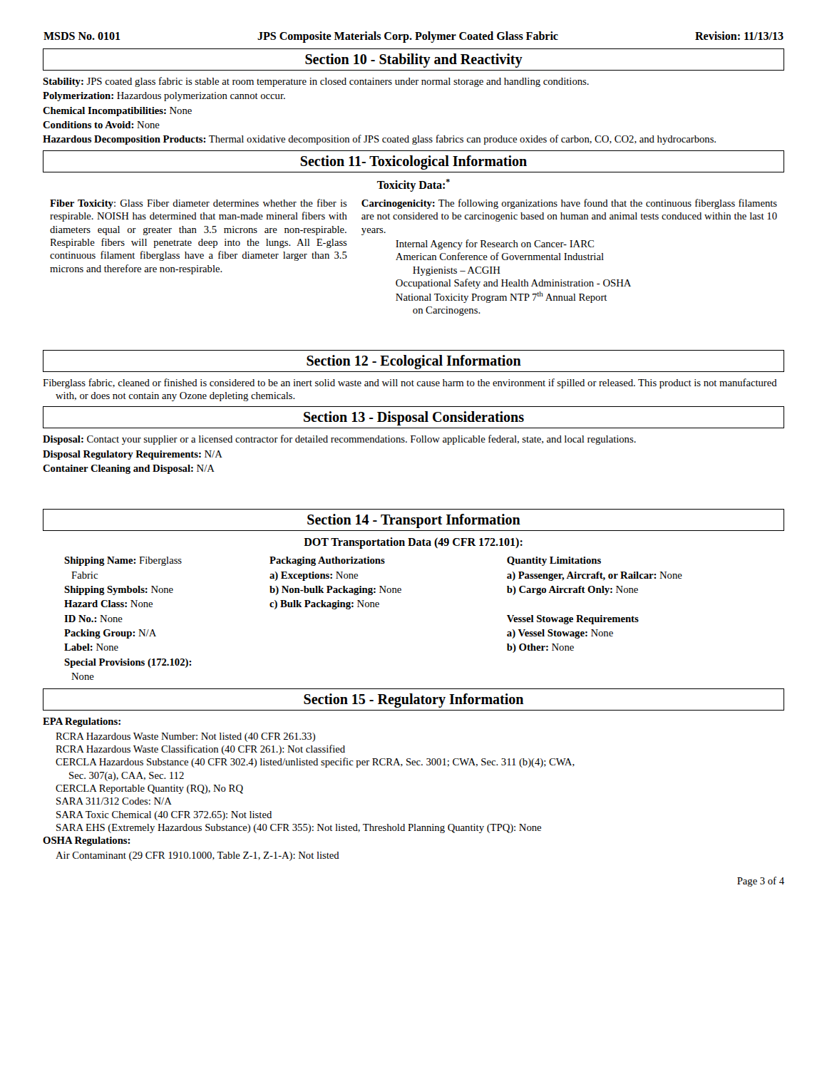| MSDS No. 0101 | JPS Composite Materials Corp. Polymer Coated Glass Fabric | Revision: 11/13/13 |
Section 10 - Stability and Reactivity
Stability: JPS coated glass fabric is stable at room temperature in closed containers under normal storage and handling conditions.
Polymerization: Hazardous polymerization cannot occur.
Chemical Incompatibilities: None
Conditions to Avoid: None
Hazardous Decomposition Products: Thermal oxidative decomposition of JPS coated glass fabrics can produce oxides of carbon, CO, CO2, and hydrocarbons.
Section 11- Toxicological Information
Toxicity Data:*
| Fiber Toxicity : Glass Fiber diameter determines whether the fiber is respirable. NOISH has determined that man-made mineral fibers with diameters equal or greater than 3.5 microns are non-respirable. Respirable fibers will penetrate deep into the lungs. All E-glass continuous filament fiberglass have a fiber diameter larger than 3.5 microns and therefore are non-respirable. | Carcinogenicity: The following organizations have found that the continuous fiberglass filaments are not considered to be carcinogenic based on human and animal tests conduced within the last 10 years. Internal Agency for Research on Cancer- IARC American Conference of Governmental Industrial Hygienists – ACGIH Occupational Safety and Health Administration - OSHA National Toxicity Program NTP 7 th Annual Report on Carcinogens. |
Section 12 - Ecological Information
Fiberglass fabric, cleaned or finished is considered to be an inert solid waste and will not cause harm to the environment if spilled or released. This product is not manufactured with, or does not contain any Ozone depleting chemicals.
Section 13 - Disposal Considerations
Disposal: Contact your supplier or a licensed contractor for detailed recommendations. Follow applicable federal, state, and local regulations.
Disposal Regulatory Requirements: N/A
Container Cleaning and Disposal: N/A
Section 14 - Transport Information
DOT Transportation Data (49 CFR 172.101):
| Shipping Name: Fiberglass Fabric Shipping Symbols: None Hazard Class: None ID No.: None Packing Group: N/A Label: None Special Provisions (172.102): None | Packaging Authorizations a) Exceptions: None b) Non-bulk Packaging: None c) Bulk Packaging: None | Quantity Limitations a) Passenger, Aircraft, or Railcar: None b) Cargo Aircraft Only: None Vessel Stowage Requirements a) Vessel Stowage: None b) Other: None |
Section 15 - Regulatory Information
EPA Regulations:
RCRA Hazardous Waste Number: Not listed (40 CFR 261.33)
RCRA Hazardous Waste Classification (40 CFR 261.): Not classified
CERCLA Hazardous Substance (40 CFR 302.4) listed/unlisted specific per RCRA, Sec. 3001; CWA, Sec. 311 (b)(4); CWA,
Sec. 307(a), CAA, Sec. 112
CERCLA Reportable Quantity (RQ), No RQ
SARA 311/312 Codes: N/A
SARA Toxic Chemical (40 CFR 372.65): Not listed
SARA EHS (Extremely Hazardous Substance) (40 CFR 355): Not listed, Threshold Planning Quantity (TPQ): None
OSHA Regulations:
Air Contaminant (29 CFR 1910.1000, Table Z-1, Z-1-A): Not listed
Page 3 of 4